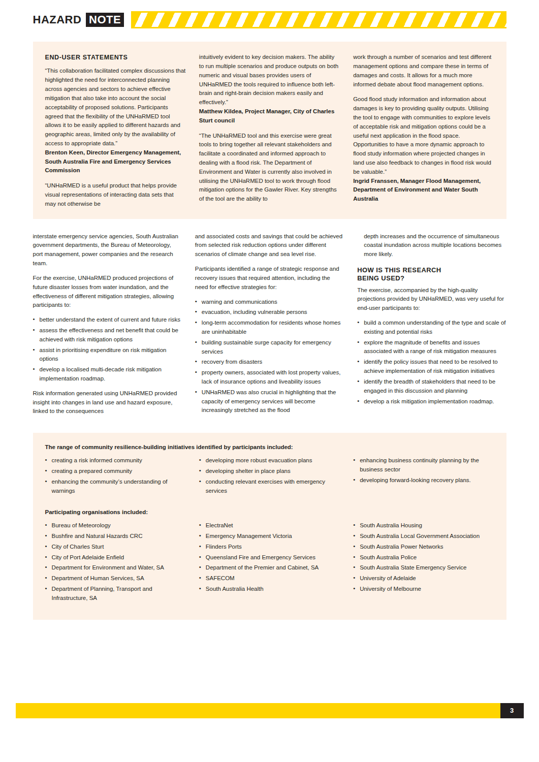HAZARD NOTE
End-user statements
“This collaboration facilitated complex discussions that highlighted the need for interconnected planning across agencies and sectors to achieve effective mitigation that also take into account the social acceptability of proposed solutions. Participants agreed that the flexibility of the UNHaRMED tool allows it to be easily applied to different hazards and geographic areas, limited only by the availability of access to appropriate data.”
Brenton Keen, Director Emergency Management, South Australia Fire and Emergency Services Commission
“UNHaRMED is a useful product that helps provide visual representations of interacting data sets that may not otherwise be
intuitively evident to key decision makers. The ability to run multiple scenarios and produce outputs on both numeric and visual bases provides users of UNHaRMED the tools required to influence both left-brain and right-brain decision makers easily and effectively.”
Matthew Kildea, Project Manager, City of Charles Sturt council
“The UNHaRMED tool and this exercise were great tools to bring together all relevant stakeholders and facilitate a coordinated and informed approach to dealing with a flood risk. The Department of Environment and Water is currently also involved in utilising the UNHaRMED tool to work through flood mitigation options for the Gawler River. Key strengths of the tool are the ability to
work through a number of scenarios and test different management options and compare these in terms of damages and costs. It allows for a much more informed debate about flood management options.
Good flood study information and information about damages is key to providing quality outputs. Utilising the tool to engage with communities to explore levels of acceptable risk and mitigation options could be a useful next application in the flood space. Opportunities to have a more dynamic approach to flood study information where projected changes in land use also feedback to changes in flood risk would be valuable.”
Ingrid Franssen, Manager Flood Management, Department of Environment and Water South Australia
interstate emergency service agencies, South Australian government departments, the Bureau of Meteorology, port management, power companies and the research team.
For the exercise, UNHaRMED produced projections of future disaster losses from water inundation, and the effectiveness of different mitigation strategies, allowing participants to:
better understand the extent of current and future risks
assess the effectiveness and net benefit that could be achieved with risk mitigation options
assist in prioritising expenditure on risk mitigation options
develop a localised multi-decade risk mitigation implementation roadmap.
Risk information generated using UNHaRMED provided insight into changes in land use and hazard exposure, linked to the consequences
and associated costs and savings that could be achieved from selected risk reduction options under different scenarios of climate change and sea level rise.
Participants identified a range of strategic response and recovery issues that required attention, including the need for effective strategies for:
warning and communications
evacuation, including vulnerable persons
long-term accommodation for residents whose homes are uninhabitable
building sustainable surge capacity for emergency services
recovery from disasters
property owners, associated with lost property values, lack of insurance options and liveability issues
UNHaRMED was also crucial in highlighting that the capacity of emergency services will become increasingly stretched as the flood
depth increases and the occurrence of simultaneous coastal inundation across multiple locations becomes more likely.
How is this research
being used?
The exercise, accompanied by the high-quality projections provided by UNHaRMED, was very useful for end-user participants to:
build a common understanding of the type and scale of existing and potential risks
explore the magnitude of benefits and issues associated with a range of risk mitigation measures
identify the policy issues that need to be resolved to achieve implementation of risk mitigation initiatives
identify the breadth of stakeholders that need to be engaged in this discussion and planning
develop a risk mitigation implementation roadmap.
The range of community resilience-building initiatives identified by participants included:
creating a risk informed community
creating a prepared community
enhancing the community’s understanding of warnings
developing more robust evacuation plans
developing shelter in place plans
conducting relevant exercises with emergency services
enhancing business continuity planning by the business sector
developing forward-looking recovery plans.
Participating organisations included:
Bureau of Meteorology
Bushfire and Natural Hazards CRC
City of Charles Sturt
City of Port Adelaide Enfield
Department for Environment and Water, SA
Department of Human Services, SA
Department of Planning, Transport and Infrastructure, SA
ElectraNet
Emergency Management Victoria
Flinders Ports
Queensland Fire and Emergency Services
Department of the Premier and Cabinet, SA
SAFECOM
South Australia Health
South Australia Housing
South Australia Local Government Association
South Australia Power Networks
South Australia Police
South Australia State Emergency Service
University of Adelaide
University of Melbourne
3